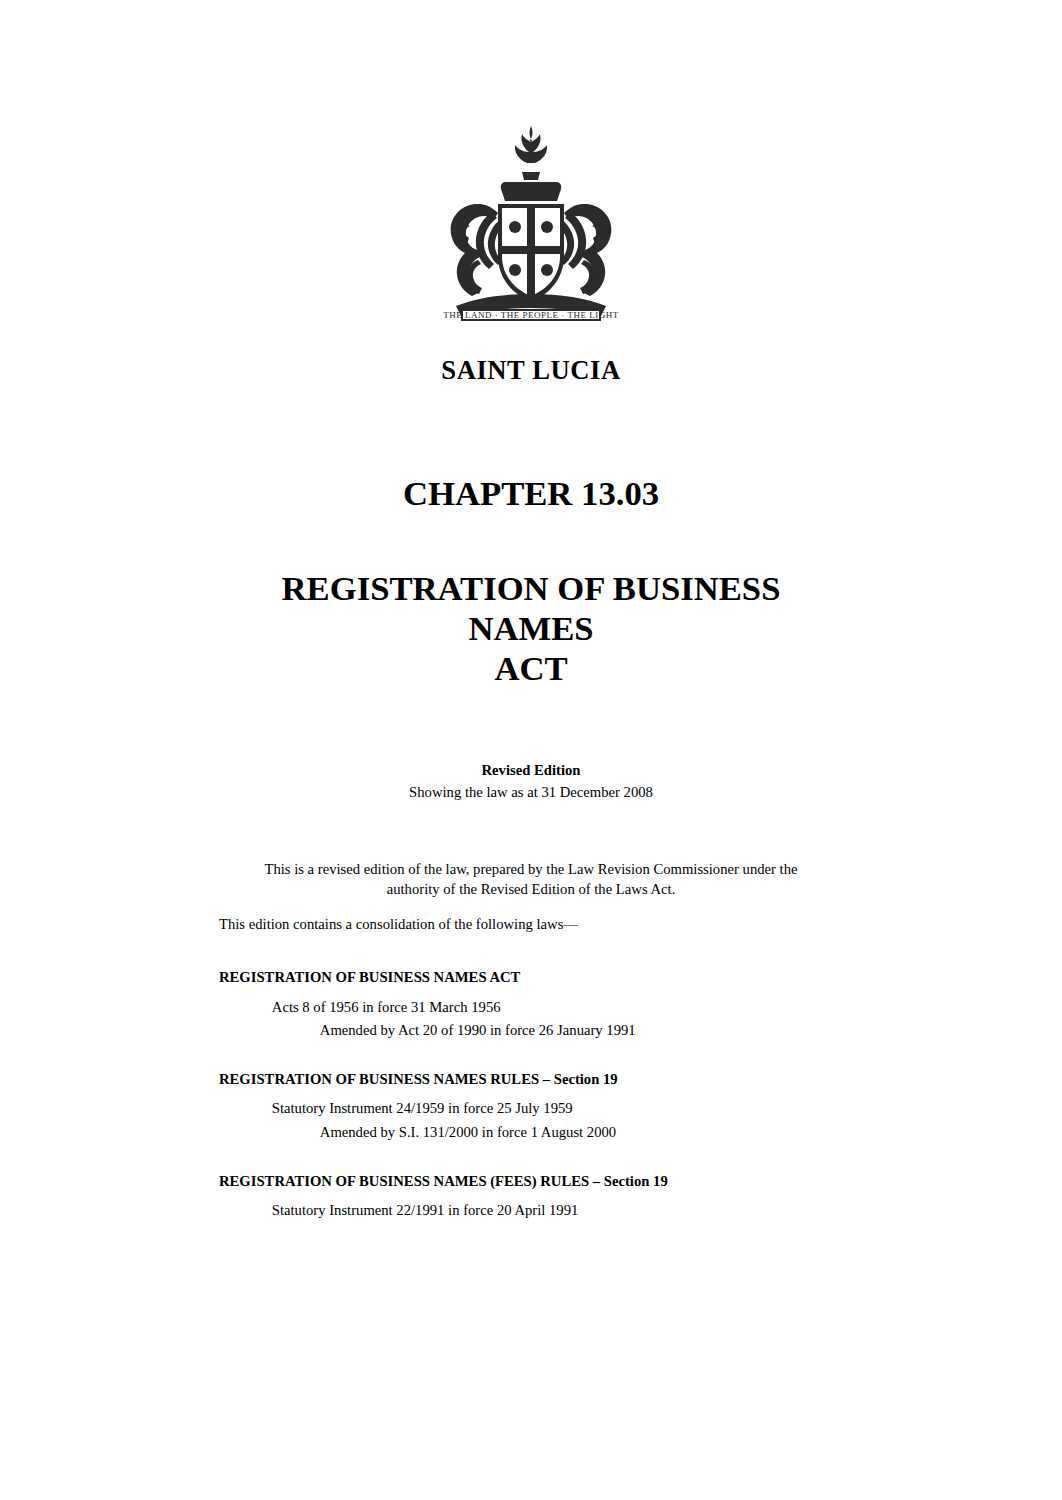THE LAND · THE PEOPLE · THE LIGHT
SAINT LUCIA
CHAPTER 13.03
REGISTRATION OF BUSINESS NAMES
ACT
Revised Edition Showing the law as at 31 December 2008
This is a revised edition of the law, prepared by the Law Revision Commissioner under the authority of the Revised Edition of the Laws Act.
This edition contains a consolidation of the following laws—
REGISTRATION OF BUSINESS NAMES ACT
Acts 8 of 1956 in force 31 March 1956
Amended by Act 20 of 1990 in force 26 January 1991
REGISTRATION OF BUSINESS NAMES RULES – Section 19
Statutory Instrument 24/1959 in force 25 July 1959
Amended by S.I. 131/2000 in force 1 August 2000
REGISTRATION OF BUSINESS NAMES (FEES) RULES – Section 19
Statutory Instrument 22/1991 in force 20 April 1991